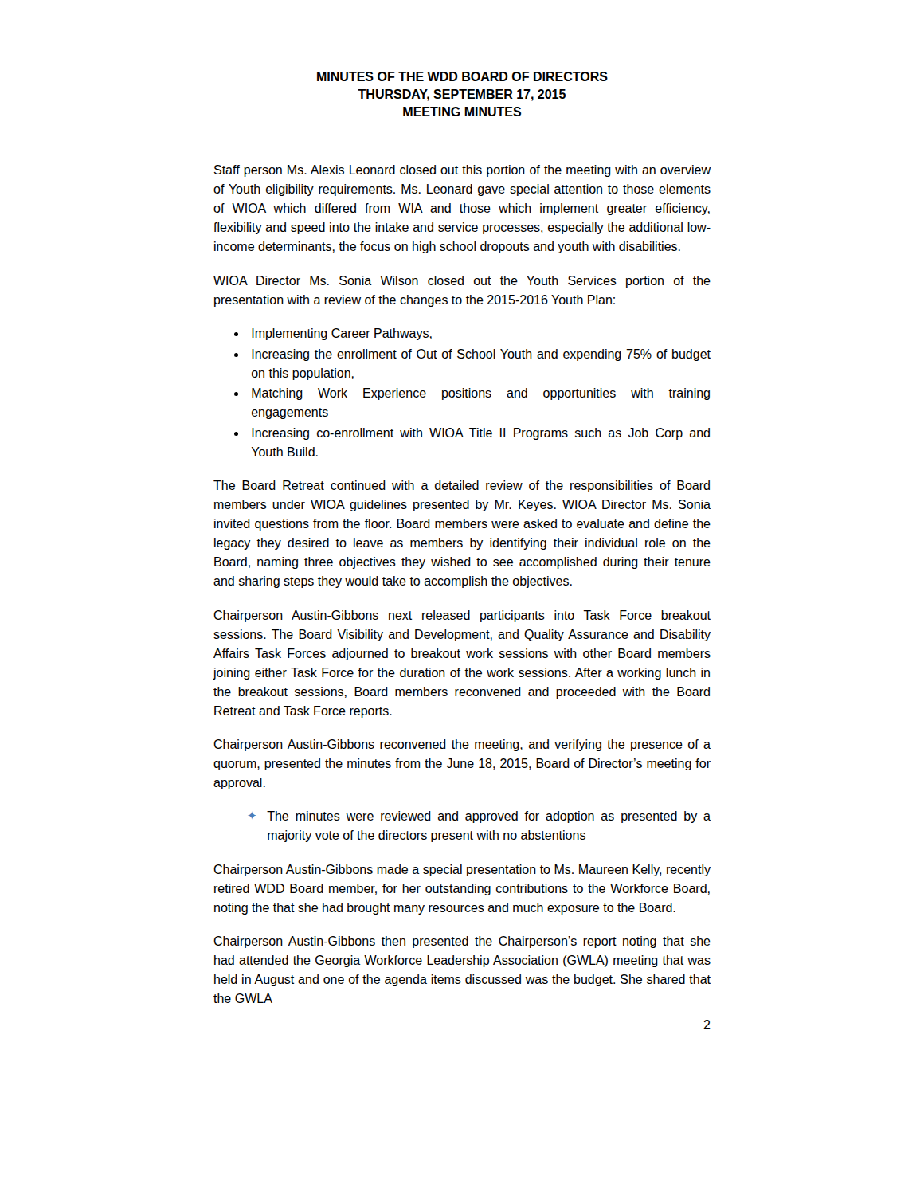MINUTES OF THE WDD BOARD OF DIRECTORS THURSDAY, SEPTEMBER 17, 2015 MEETING MINUTES
Staff person Ms. Alexis Leonard closed out this portion of the meeting with an overview of Youth eligibility requirements. Ms. Leonard gave special attention to those elements of WIOA which differed from WIA and those which implement greater efficiency, flexibility and speed into the intake and service processes, especially the additional low-income determinants, the focus on high school dropouts and youth with disabilities.
WIOA Director Ms. Sonia Wilson closed out the Youth Services portion of the presentation with a review of the changes to the 2015-2016 Youth Plan:
Implementing Career Pathways,
Increasing the enrollment of Out of School Youth and expending 75% of budget on this population,
Matching Work Experience positions and opportunities with training engagements
Increasing co-enrollment with WIOA Title II Programs such as Job Corp and Youth Build.
The Board Retreat continued with a detailed review of the responsibilities of Board members under WIOA guidelines presented by Mr. Keyes. WIOA Director Ms. Sonia invited questions from the floor. Board members were asked to evaluate and define the legacy they desired to leave as members by identifying their individual role on the Board, naming three objectives they wished to see accomplished during their tenure and sharing steps they would take to accomplish the objectives.
Chairperson Austin-Gibbons next released participants into Task Force breakout sessions. The Board Visibility and Development, and Quality Assurance and Disability Affairs Task Forces adjourned to breakout work sessions with other Board members joining either Task Force for the duration of the work sessions. After a working lunch in the breakout sessions, Board members reconvened and proceeded with the Board Retreat and Task Force reports.
Chairperson Austin-Gibbons reconvened the meeting, and verifying the presence of a quorum, presented the minutes from the June 18, 2015, Board of Director’s meeting for approval.
The minutes were reviewed and approved for adoption as presented by a majority vote of the directors present with no abstentions
Chairperson Austin-Gibbons made a special presentation to Ms. Maureen Kelly, recently retired WDD Board member, for her outstanding contributions to the Workforce Board, noting the that she had brought many resources and much exposure to the Board.
Chairperson Austin-Gibbons then presented the Chairperson’s report noting that she had attended the Georgia Workforce Leadership Association (GWLA) meeting that was held in August and one of the agenda items discussed was the budget. She shared that the GWLA
2